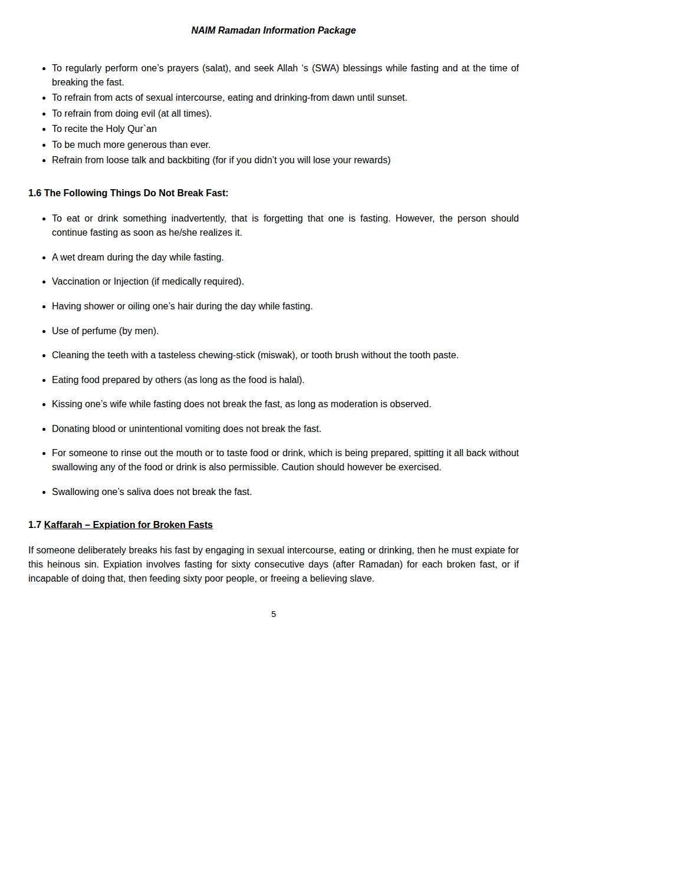NAIM Ramadan Information Package
To regularly perform one’s prayers (salat), and seek Allah ‘s (SWA) blessings while fasting and at the time of breaking the fast.
To refrain from acts of sexual intercourse, eating and drinking-from dawn until sunset.
To refrain from doing evil (at all times).
To recite the Holy Qur`an
To be much more generous than ever.
Refrain from loose talk and backbiting (for if you didn’t you will lose your rewards)
1.6 The Following Things Do Not Break Fast:
To eat or drink something inadvertently, that is forgetting that one is fasting. However, the person should continue fasting as soon as he/she realizes it.
A wet dream during the day while fasting.
Vaccination or Injection (if medically required).
Having shower or oiling one’s hair during the day while fasting.
Use of perfume (by men).
Cleaning the teeth with a tasteless chewing-stick (miswak), or tooth brush without the tooth paste.
Eating food prepared by others (as long as the food is halal).
Kissing one’s wife while fasting does not break the fast, as long as moderation is observed.
Donating blood or unintentional vomiting does not break the fast.
For someone to rinse out the mouth or to taste food or drink, which is being prepared, spitting it all back without swallowing any of the food or drink is also permissible. Caution should however be exercised.
Swallowing one’s saliva does not break the fast.
1.7 Kaffarah – Expiation for Broken Fasts
If someone deliberately breaks his fast by engaging in sexual intercourse, eating or drinking, then he must expiate for this heinous sin. Expiation involves fasting for sixty consecutive days (after Ramadan) for each broken fast, or if incapable of doing that, then feeding sixty poor people, or freeing a believing slave.
5